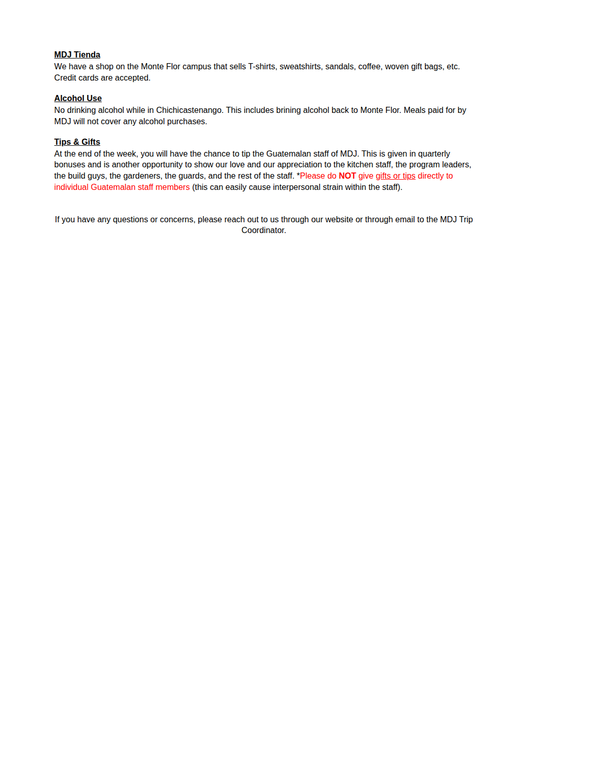MDJ Tienda
We have a shop on the Monte Flor campus that sells T-shirts, sweatshirts, sandals, coffee, woven gift bags, etc. Credit cards are accepted.
Alcohol Use
No drinking alcohol while in Chichicastenango. This includes brining alcohol back to Monte Flor. Meals paid for by MDJ will not cover any alcohol purchases.
Tips & Gifts
At the end of the week, you will have the chance to tip the Guatemalan staff of MDJ. This is given in quarterly bonuses and is another opportunity to show our love and our appreciation to the kitchen staff, the program leaders, the build guys, the gardeners, the guards, and the rest of the staff. *Please do NOT give gifts or tips directly to individual Guatemalan staff members (this can easily cause interpersonal strain within the staff).
If you have any questions or concerns, please reach out to us through our website or through email to the MDJ Trip Coordinator.